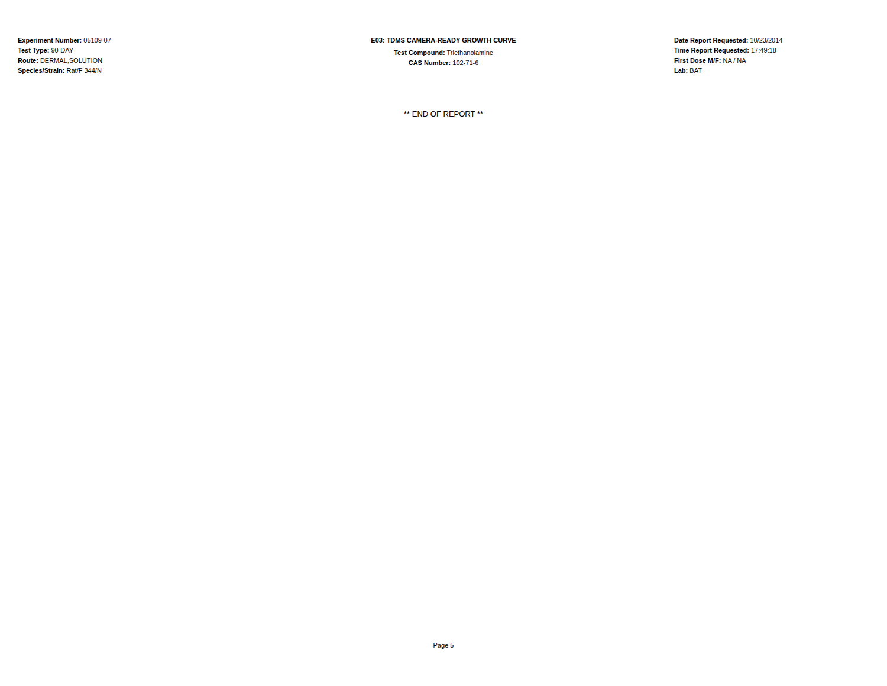Experiment Number: 05109-07
Test Type: 90-DAY
Route: DERMAL,SOLUTION
Species/Strain: Rat/F 344/N
E03: TDMS CAMERA-READY GROWTH CURVE
Test Compound: Triethanolamine
CAS Number: 102-71-6
Date Report Requested: 10/23/2014
Time Report Requested: 17:49:18
First Dose M/F: NA / NA
Lab: BAT
** END OF REPORT **
Page 5